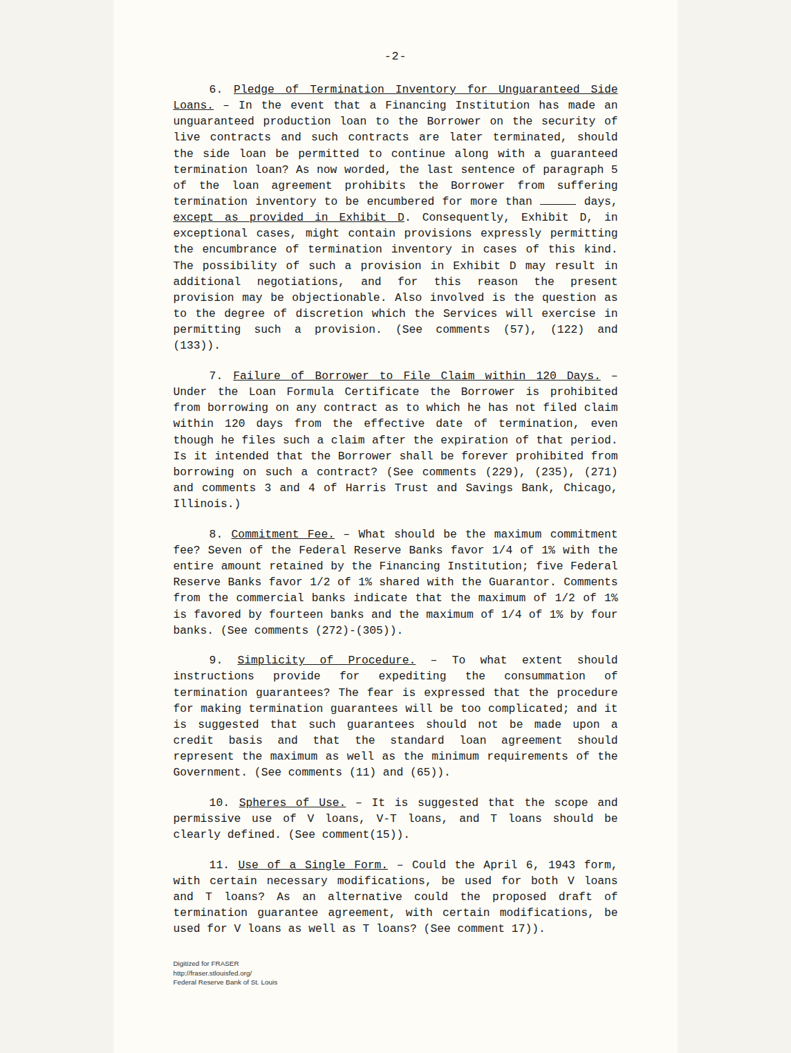-2-
6. Pledge of Termination Inventory for Unguaranteed Side Loans. – In the event that a Financing Institution has made an unguaranteed production loan to the Borrower on the security of live contracts and such contracts are later terminated, should the side loan be permitted to continue along with a guaranteed termination loan? As now worded, the last sentence of paragraph 5 of the loan agreement prohibits the Borrower from suffering termination inventory to be encumbered for more than days, except as provided in Exhibit D. Consequently, Exhibit D, in exceptional cases, might contain provisions expressly permitting the encumbrance of termination inventory in cases of this kind. The possibility of such a provision in Exhibit D may result in additional negotiations, and for this reason the present provision may be objectionable. Also involved is the question as to the degree of discretion which the Services will exercise in permitting such a provision. (See comments (57), (122) and (133)).
7. Failure of Borrower to File Claim within 120 Days. – Under the Loan Formula Certificate the Borrower is prohibited from borrowing on any contract as to which he has not filed claim within 120 days from the effective date of termination, even though he files such a claim after the expiration of that period. Is it intended that the Borrower shall be forever prohibited from borrowing on such a contract? (See comments (229), (235), (271) and comments 3 and 4 of Harris Trust and Savings Bank, Chicago, Illinois.)
8. Commitment Fee. – What should be the maximum commitment fee? Seven of the Federal Reserve Banks favor 1/4 of 1% with the entire amount retained by the Financing Institution; five Federal Reserve Banks favor 1/2 of 1% shared with the Guarantor. Comments from the commercial banks indicate that the maximum of 1/2 of 1% is favored by fourteen banks and the maximum of 1/4 of 1% by four banks. (See comments (272)-(305)).
9. Simplicity of Procedure. – To what extent should instructions provide for expediting the consummation of termination guarantees? The fear is expressed that the procedure for making termination guarantees will be too complicated; and it is suggested that such guarantees should not be made upon a credit basis and that the standard loan agreement should represent the maximum as well as the minimum requirements of the Government. (See comments (11) and (65)).
10. Spheres of Use. – It is suggested that the scope and permissive use of V loans, V-T loans, and T loans should be clearly defined. (See comment(15)).
11. Use of a Single Form. – Could the April 6, 1943 form, with certain necessary modifications, be used for both V loans and T loans? As an alternative could the proposed draft of termination guarantee agreement, with certain modifications, be used for V loans as well as T loans? (See comment 17)).
Digitized for FRASER
http://fraser.stlouisfed.org/
Federal Reserve Bank of St. Louis